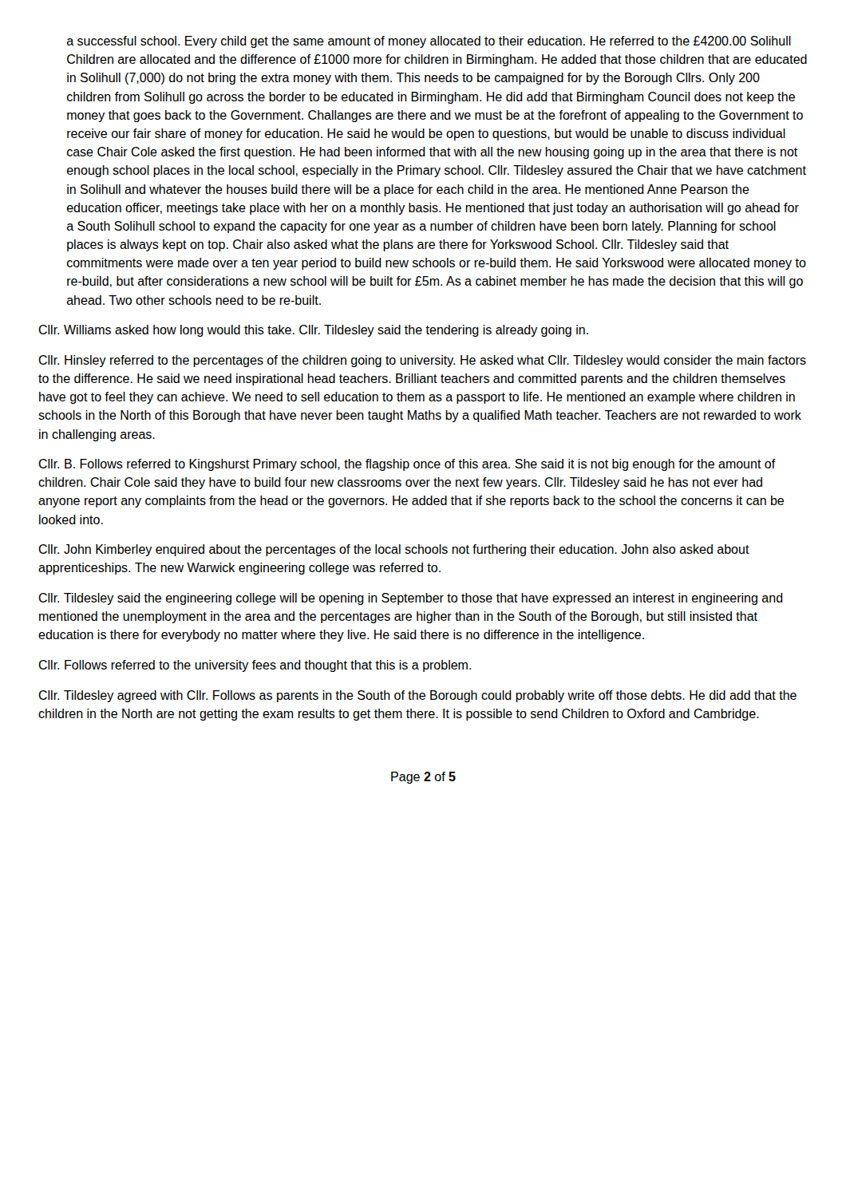a successful school. Every child get the same amount of money allocated to their education. He referred to the £4200.00 Solihull Children are allocated and the difference of £1000 more for children in Birmingham. He added that those children that are educated in Solihull (7,000) do not bring the extra money with them. This needs to be campaigned for by the Borough Cllrs. Only 200 children from Solihull go across the border to be educated in Birmingham. He did add that Birmingham Council does not keep the money that goes back to the Government. Challanges are there and we must be at the forefront of appealing to the Government to receive our fair share of money for education. He said he would be open to questions, but would be unable to discuss individual case Chair Cole asked the first question. He had been informed that with all the new housing going up in the area that there is not enough school places in the local school, especially in the Primary school. Cllr. Tildesley assured the Chair that we have catchment in Solihull and whatever the houses build there will be a place for each child in the area. He mentioned Anne Pearson the education officer, meetings take place with her on a monthly basis. He mentioned that just today an authorisation will go ahead for a South Solihull school to expand the capacity for one year as a number of children have been born lately. Planning for school places is always kept on top. Chair also asked what the plans are there for Yorkswood School. Cllr. Tildesley said that commitments were made over a ten year period to build new schools or re-build them. He said Yorkswood were allocated money to re-build, but after considerations a new school will be built for £5m. As a cabinet member he has made the decision that this will go ahead. Two other schools need to be re-built.
Cllr. Williams asked how long would this take. Cllr. Tildesley said the tendering is already going in.
Cllr. Hinsley referred to the percentages of the children going to university. He asked what Cllr. Tildesley would consider the main factors to the difference. He said we need inspirational head teachers. Brilliant teachers and committed parents and the children themselves have got to feel they can achieve. We need to sell education to them as a passport to life. He mentioned an example where children in schools in the North of this Borough that have never been taught Maths by a qualified Math teacher. Teachers are not rewarded to work in challenging areas.
Cllr. B. Follows referred to Kingshurst Primary school, the flagship once of this area. She said it is not big enough for the amount of children. Chair Cole said they have to build four new classrooms over the next few years. Cllr. Tildesley said he has not ever had anyone report any complaints from the head or the governors. He added that if she reports back to the school the concerns it can be looked into.
Cllr. John Kimberley enquired about the percentages of the local schools not furthering their education. John also asked about apprenticeships. The new Warwick engineering college was referred to.
Cllr. Tildesley said the engineering college will be opening in September to those that have expressed an interest in engineering and mentioned the unemployment in the area and the percentages are higher than in the South of the Borough, but still insisted that education is there for everybody no matter where they live. He said there is no difference in the intelligence.
Cllr. Follows referred to the university fees and thought that this is a problem.
Cllr. Tildesley agreed with Cllr. Follows as parents in the South of the Borough could probably write off those debts. He did add that the children in the North are not getting the exam results to get them there. It is possible to send Children to Oxford and Cambridge.
Page 2 of 5